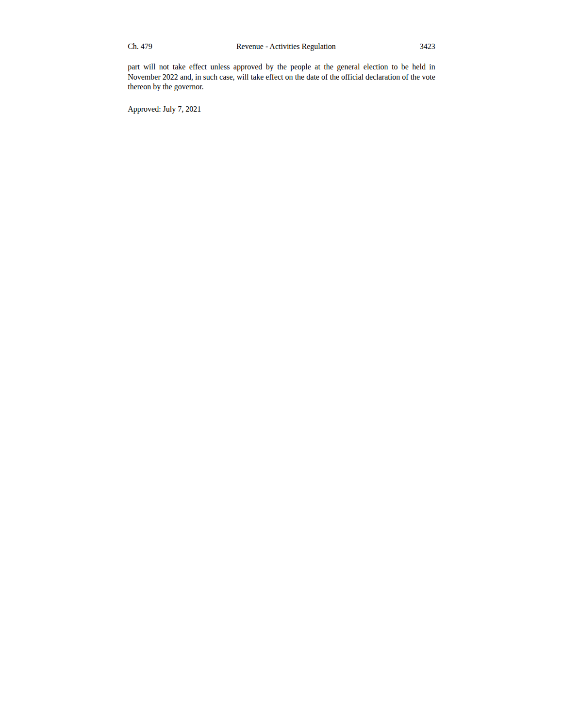Ch. 479 Revenue - Activities Regulation 3423
part will not take effect unless approved by the people at the general election to be held in November 2022 and, in such case, will take effect on the date of the official declaration of the vote thereon by the governor.
Approved: July 7, 2021